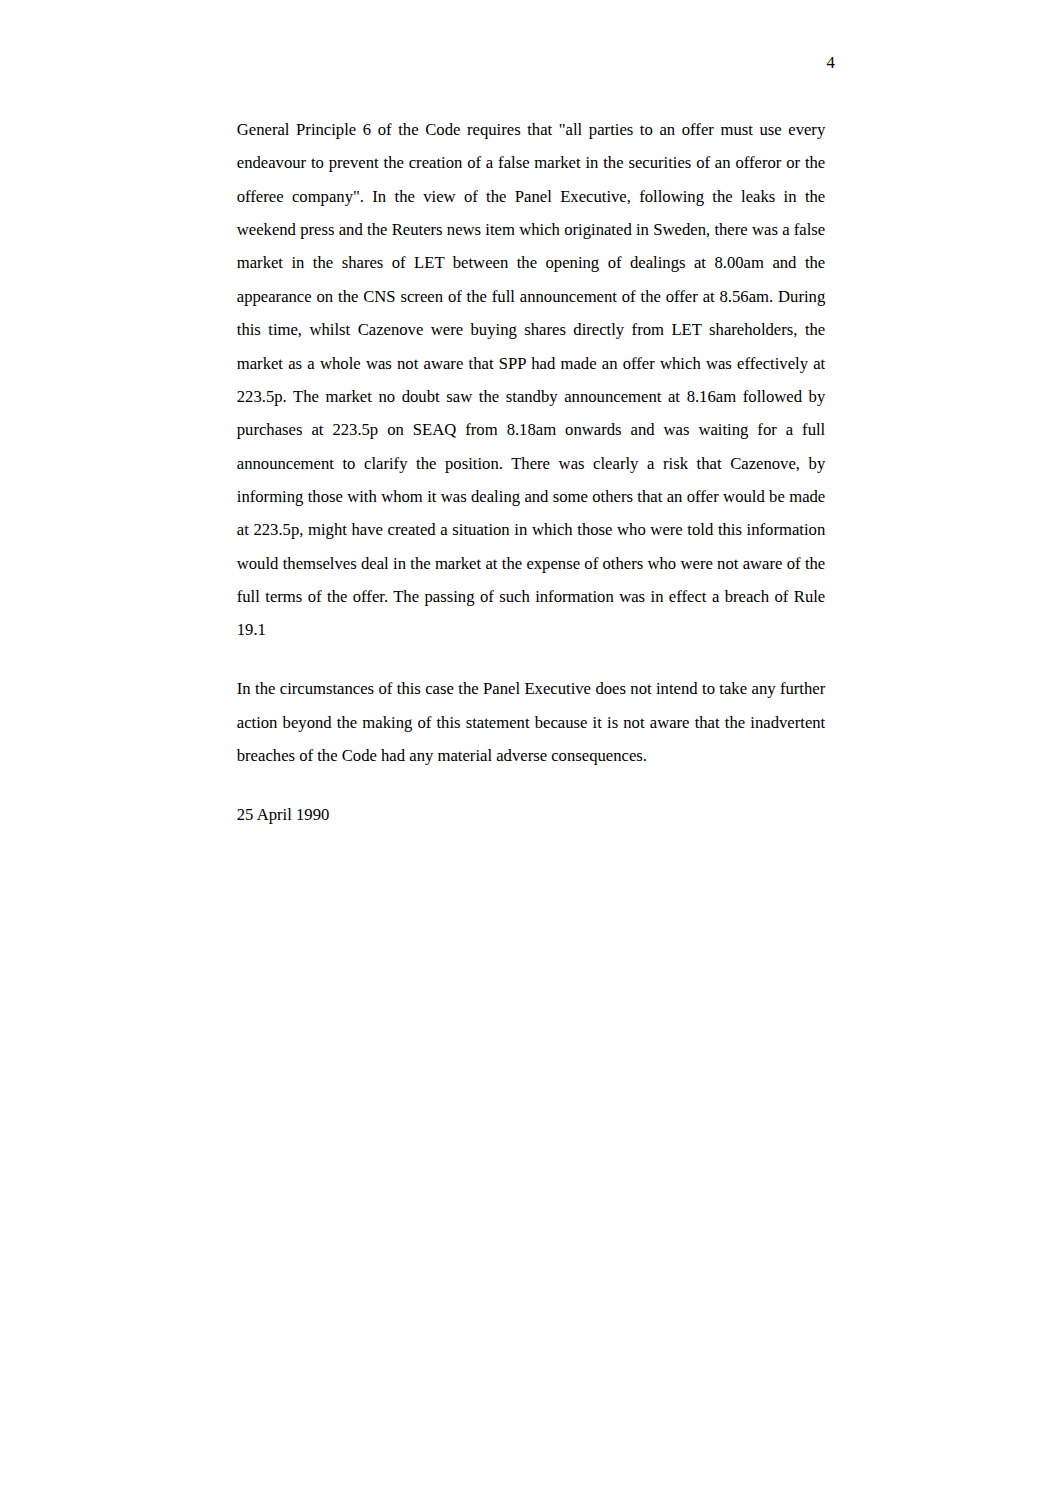4
General Principle 6 of the Code requires that "all parties to an offer must use every endeavour to prevent the creation of a false market in the securities of an offeror or the offeree company". In the view of the Panel Executive, following the leaks in the weekend press and the Reuters news item which originated in Sweden, there was a false market in the shares of LET between the opening of dealings at 8.00am and the appearance on the CNS screen of the full announcement of the offer at 8.56am. During this time, whilst Cazenove were buying shares directly from LET shareholders, the market as a whole was not aware that SPP had made an offer which was effectively at 223.5p. The market no doubt saw the standby announcement at 8.16am followed by purchases at 223.5p on SEAQ from 8.18am onwards and was waiting for a full announcement to clarify the position. There was clearly a risk that Cazenove, by informing those with whom it was dealing and some others that an offer would be made at 223.5p, might have created a situation in which those who were told this information would themselves deal in the market at the expense of others who were not aware of the full terms of the offer. The passing of such information was in effect a breach of Rule 19.1
In the circumstances of this case the Panel Executive does not intend to take any further action beyond the making of this statement because it is not aware that the inadvertent breaches of the Code had any material adverse consequences.
25 April 1990